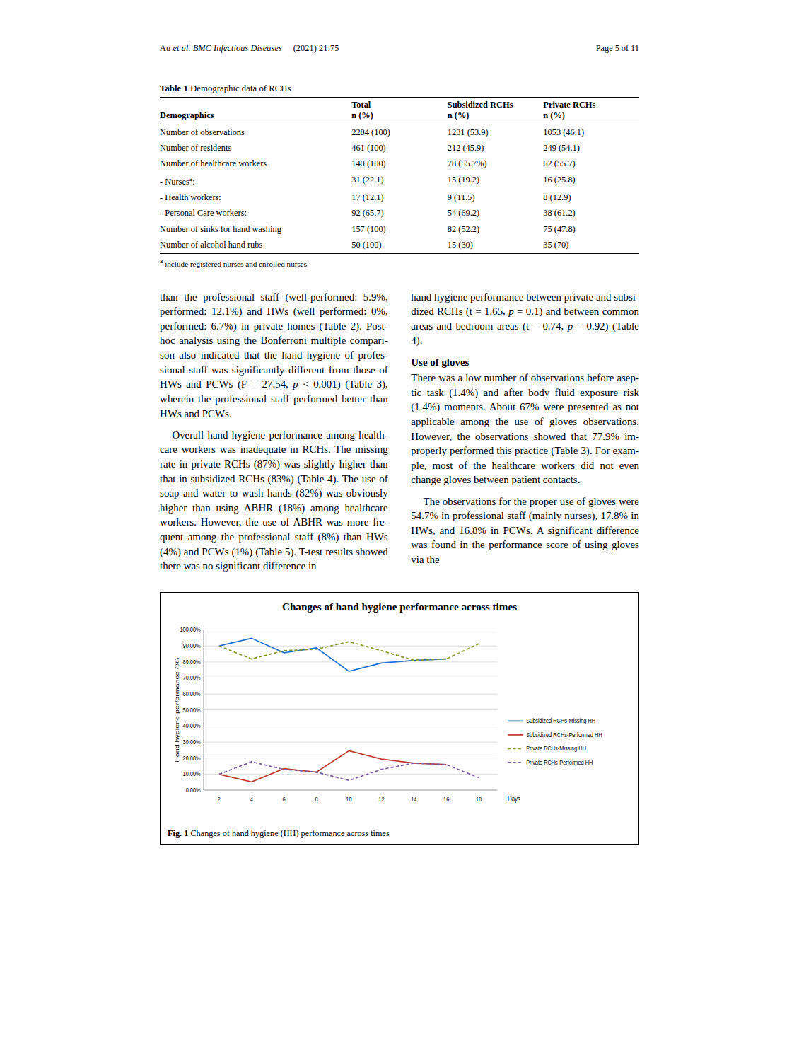Au et al. BMC Infectious Diseases (2021) 21:75
Page 5 of 11
Table 1 Demographic data of RCHs
| Demographics | Total n (%) | Subsidized RCHs n (%) | Private RCHs n (%) |
| --- | --- | --- | --- |
| Number of observations | 2284 (100) | 1231 (53.9) | 1053 (46.1) |
| Number of residents | 461 (100) | 212 (45.9) | 249 (54.1) |
| Number of healthcare workers | 140 (100) | 78 (55.7%) | 62 (55.7) |
| - Nurses a : | 31 (22.1) | 15 (19.2) | 16 (25.8) |
| - Health workers: | 17 (12.1) | 9 (11.5) | 8 (12.9) |
| - Personal Care workers: | 92 (65.7) | 54 (69.2) | 38 (61.2) |
| Number of sinks for hand washing | 157 (100) | 82 (52.2) | 75 (47.8) |
| Number of alcohol hand rubs | 50 (100) | 15 (30) | 35 (70) |
a include registered nurses and enrolled nurses
than the professional staff (well-performed: 5.9%, performed: 12.1%) and HWs (well performed: 0%, performed: 6.7%) in private homes (Table 2). Post-hoc analysis using the Bonferroni multiple comparison also indicated that the hand hygiene of professional staff was significantly different from those of HWs and PCWs (F = 27.54, p < 0.001) (Table 3), wherein the professional staff performed better than HWs and PCWs.
Overall hand hygiene performance among healthcare workers was inadequate in RCHs. The missing rate in private RCHs (87%) was slightly higher than that in subsidized RCHs (83%) (Table 4). The use of soap and water to wash hands (82%) was obviously higher than using ABHR (18%) among healthcare workers. However, the use of ABHR was more frequent among the professional staff (8%) than HWs (4%) and PCWs (1%) (Table 5). T-test results showed there was no significant difference in
hand hygiene performance between private and subsidized RCHs (t = 1.65, p = 0.1) and between common areas and bedroom areas (t = 0.74, p = 0.92) (Table 4).
Use of gloves
There was a low number of observations before aseptic task (1.4%) and after body fluid exposure risk (1.4%) moments. About 67% were presented as not applicable among the use of gloves observations. However, the observations showed that 77.9% improperly performed this practice (Table 3). For example, most of the healthcare workers did not even change gloves between patient contacts.
The observations for the proper use of gloves were 54.7% in professional staff (mainly nurses), 17.8% in HWs, and 16.8% in PCWs. A significant difference was found in the performance score of using gloves via the
Changes of hand hygiene performance across times
100.00% 90.00% 80.00% 70.00% 60.00% 50.00% 40.00% 30.00% 20.00% 10.00% 0.00% Hand hygiene performance (%) 2 4 6 8 10 12 14 16 18 Days Subsidized RCHs-Missing HH Subsidized RCHs-Performed HH Private RCHs-Missing HH Private RCHs-Performed HH
Fig. 1 Changes of hand hygiene (HH) performance across times